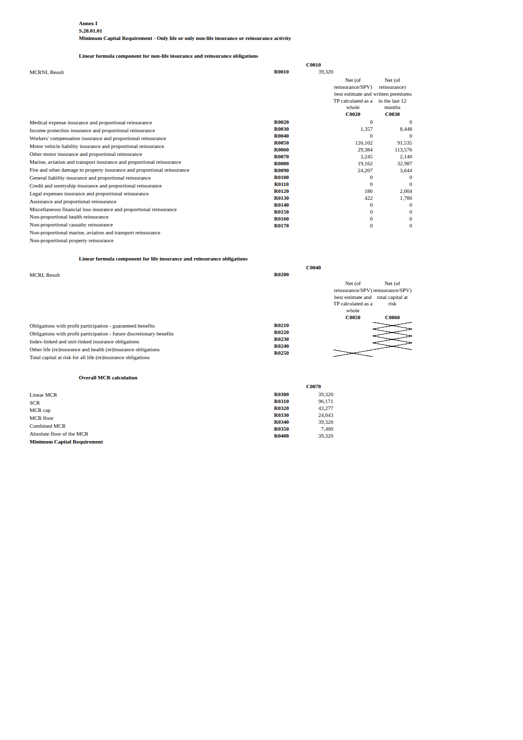Annex I
S.28.01.01
Minimum Capital Requirement - Only life or only non-life insurance or reinsurance activity
Linear formula component for non-life insurance and reinsurance obligations
| | | | / C0010 / | |
| MCRNL Result | | / R0010 / | / 39,320 / | |
| | | | | / Net (of reinsurance/SPV) best estimate and TP calculated as a whole / Net (of reinsurance) written premiums in the last 12 months / / C0020 / C0030 / |
| Medical expense insurance and proportional reinsurance Income protection insurance and proportional reinsurance Workers' compensation insurance and proportional reinsurance Motor vehicle liability insurance and proportional reinsurance Other motor insurance and proportional reinsurance Marine, aviation and transport insurance and proportional reinsurance Fire and other damage to property insurance and proportional reinsurance General liability insurance and proportional reinsurance Credit and suretyship insurance and proportional reinsurance Legal expenses insurance and proportional reinsurance Assistance and proportional reinsurance Miscellaneous financial loss insurance and proportional reinsurance Non-proportional health reinsurance Non-proportional casualty reinsurance Non-proportional marine, aviation and transport reinsurance Non-proportional property reinsurance | | / R0020 / / R0030 / / R0040 / / R0050 / / R0060 / / R0070 / / R0080 / / R0090 / / R0100 / / R0110 / / R0120 / / R0130 / / R0140 / / R0150 / / R0160 / / R0170 / | | / 0 / 0 / / 1,357 / 8,448 / / 0 / 0 / / 126,102 / 91,535 / / 29,384 / 113,576 / / 3,245 / 2,140 / / 19,162 / 32,987 / / 24,207 / 3,644 / / 0 / 0 / / 0 / 0 / / 180 / 2,004 / / 422 / 1,780 / / 0 / 0 / / 0 / 0 / / 0 / 0 / / 0 / 0 / |
Linear formula component for life insurance and reinsurance obligations
| | | | / C0040 / | |
| MCRL Result | | / R0200 / | | |
| | | | | / Net (of reinsurance/SPV) best estimate and TP calculated as a whole / Net (of reinsurance/SPV) total capital at risk / / C0050 / C0060 / |
| Obligations with profit participation - guaranteed benefits Obligations with profit participation - future discretionary benefits Index-linked and unit-linked insurance obligations Other life (re)insurance and health (re)insurance obligations Total capital at risk for all life (re)insurance obligations | | / R0210 / / R0220 / / R0230 / / R0240 / / R0250 / | | |
Overall MCR calculation
| | | | / C0070 / | |
| Linear MCR SCR MCR cap MCR floor Combined MCR Absolute floor of the MCR Minimum Capital Requirement | | / R0300 / / R0310 / / R0320 / / R0330 / / R0340 / / R0350 / / R0400 / | / 39,320 / / 96,171 / / 43,277 / / 24,043 / / 39,320 / / 7,400 / / 39,320 / | |